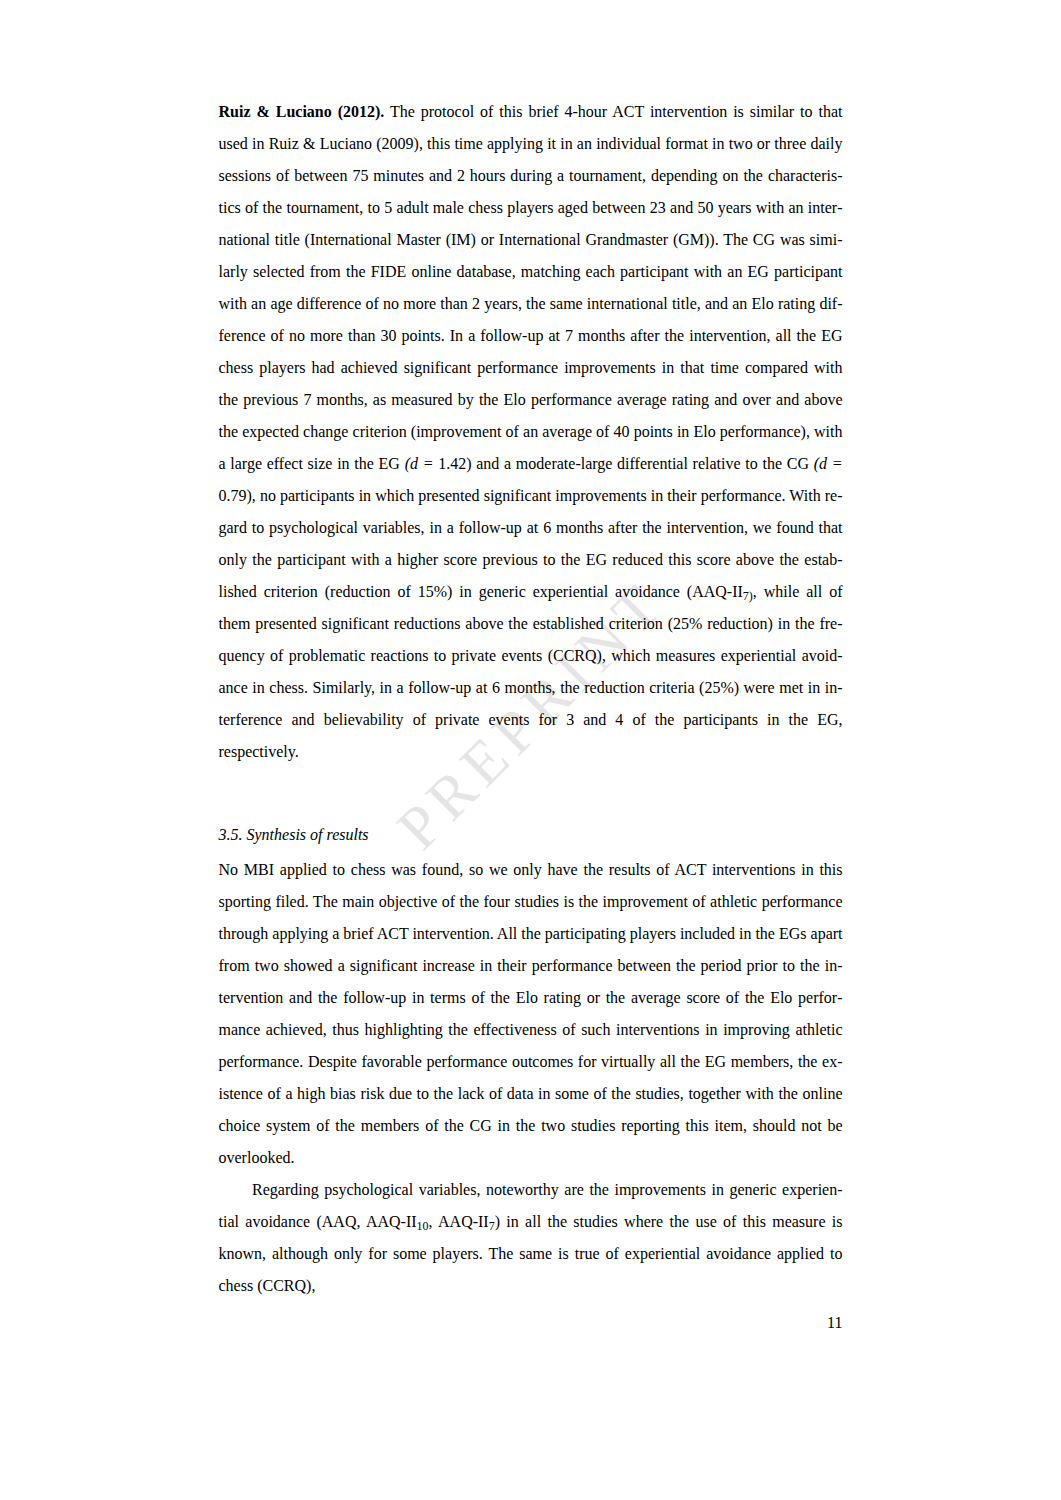PREPRINT
Ruiz & Luciano (2012). The protocol of this brief 4-hour ACT intervention is similar to that used in Ruiz & Luciano (2009), this time applying it in an individual format in two or three daily sessions of between 75 minutes and 2 hours during a tournament, depending on the characteristics of the tournament, to 5 adult male chess players aged between 23 and 50 years with an international title (International Master (IM) or International Grandmaster (GM)). The CG was similarly selected from the FIDE online database, matching each participant with an EG participant with an age difference of no more than 2 years, the same international title, and an Elo rating difference of no more than 30 points. In a follow-up at 7 months after the intervention, all the EG chess players had achieved significant performance improvements in that time compared with the previous 7 months, as measured by the Elo performance average rating and over and above the expected change criterion (improvement of an average of 40 points in Elo performance), with a large effect size in the EG (d = 1.42) and a moderate-large differential relative to the CG (d = 0.79), no participants in which presented significant improvements in their performance. With regard to psychological variables, in a follow-up at 6 months after the intervention, we found that only the participant with a higher score previous to the EG reduced this score above the established criterion (reduction of 15%) in generic experiential avoidance (AAQ-II7), while all of them presented significant reductions above the established criterion (25% reduction) in the frequency of problematic reactions to private events (CCRQ), which measures experiential avoidance in chess. Similarly, in a follow-up at 6 months, the reduction criteria (25%) were met in interference and believability of private events for 3 and 4 of the participants in the EG, respectively.
3.5. Synthesis of results
No MBI applied to chess was found, so we only have the results of ACT interventions in this sporting filed. The main objective of the four studies is the improvement of athletic performance through applying a brief ACT intervention. All the participating players included in the EGs apart from two showed a significant increase in their performance between the period prior to the intervention and the follow-up in terms of the Elo rating or the average score of the Elo performance achieved, thus highlighting the effectiveness of such interventions in improving athletic performance. Despite favorable performance outcomes for virtually all the EG members, the existence of a high bias risk due to the lack of data in some of the studies, together with the online choice system of the members of the CG in the two studies reporting this item, should not be overlooked.
Regarding psychological variables, noteworthy are the improvements in generic experiential avoidance (AAQ, AAQ-II10, AAQ-II7) in all the studies where the use of this measure is known, although only for some players. The same is true of experiential avoidance applied to chess (CCRQ),
11